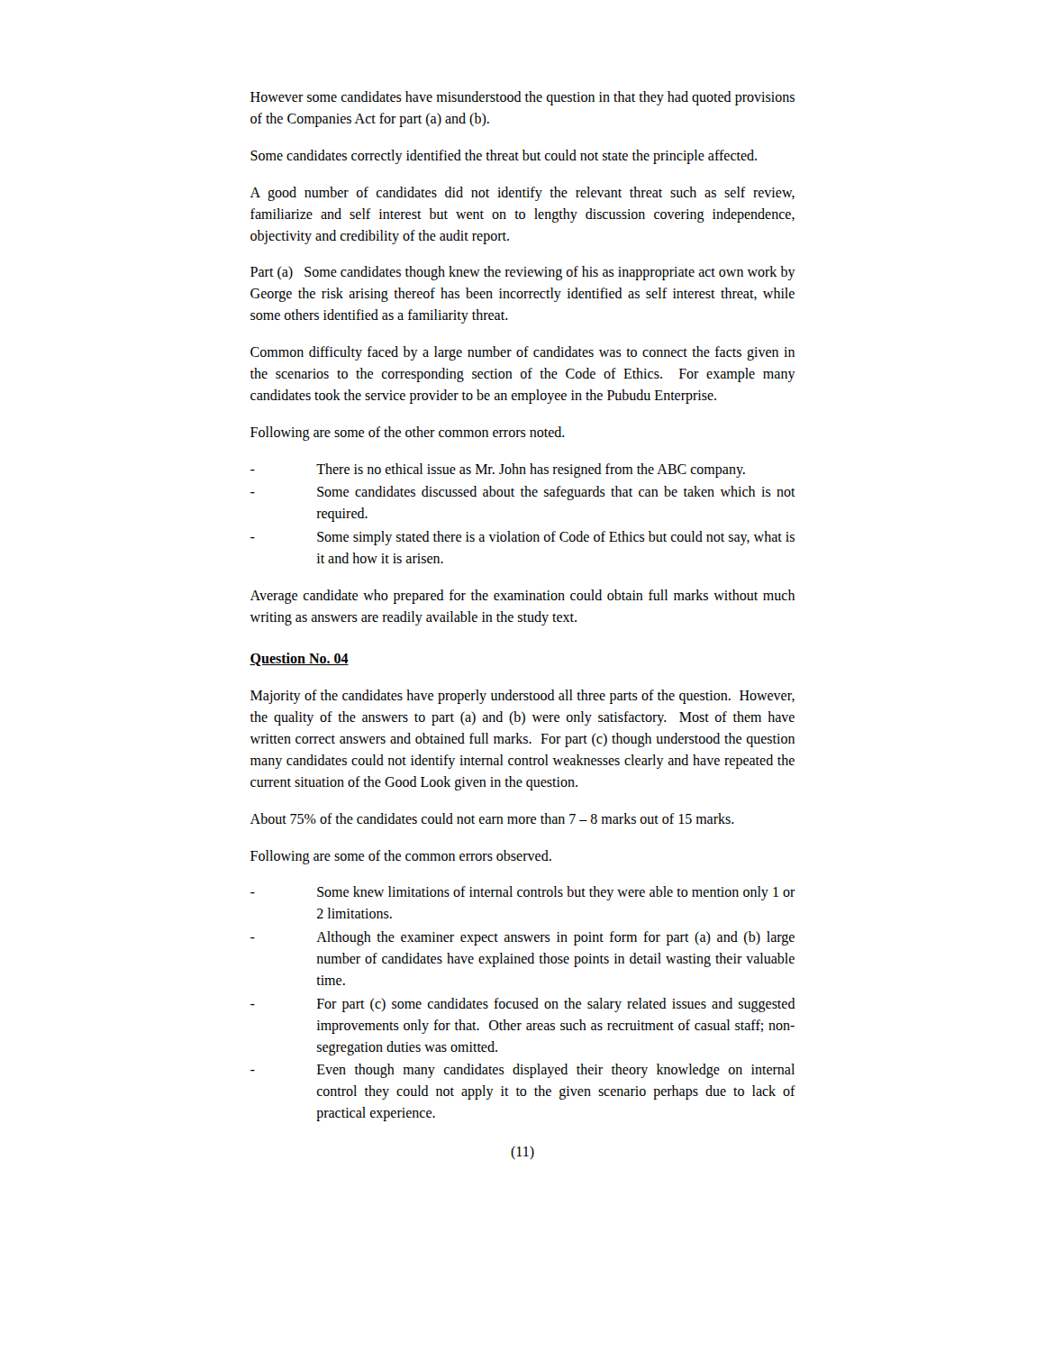However some candidates have misunderstood the question in that they had quoted provisions of the Companies Act for part (a) and (b).
Some candidates correctly identified the threat but could not state the principle affected.
A good number of candidates did not identify the relevant threat such as self review, familiarize and self interest but went on to lengthy discussion covering independence, objectivity and credibility of the audit report.
Part (a) Some candidates though knew the reviewing of his as inappropriate act own work by George the risk arising thereof has been incorrectly identified as self interest threat, while some others identified as a familiarity threat.
Common difficulty faced by a large number of candidates was to connect the facts given in the scenarios to the corresponding section of the Code of Ethics. For example many candidates took the service provider to be an employee in the Pubudu Enterprise.
Following are some of the other common errors noted.
There is no ethical issue as Mr. John has resigned from the ABC company.
Some candidates discussed about the safeguards that can be taken which is not required.
Some simply stated there is a violation of Code of Ethics but could not say, what is it and how it is arisen.
Average candidate who prepared for the examination could obtain full marks without much writing as answers are readily available in the study text.
Question No. 04
Majority of the candidates have properly understood all three parts of the question. However, the quality of the answers to part (a) and (b) were only satisfactory. Most of them have written correct answers and obtained full marks. For part (c) though understood the question many candidates could not identify internal control weaknesses clearly and have repeated the current situation of the Good Look given in the question.
About 75% of the candidates could not earn more than 7 – 8 marks out of 15 marks.
Following are some of the common errors observed.
Some knew limitations of internal controls but they were able to mention only 1 or 2 limitations.
Although the examiner expect answers in point form for part (a) and (b) large number of candidates have explained those points in detail wasting their valuable time.
For part (c) some candidates focused on the salary related issues and suggested improvements only for that. Other areas such as recruitment of casual staff; non-segregation duties was omitted.
Even though many candidates displayed their theory knowledge on internal control they could not apply it to the given scenario perhaps due to lack of practical experience.
(11)